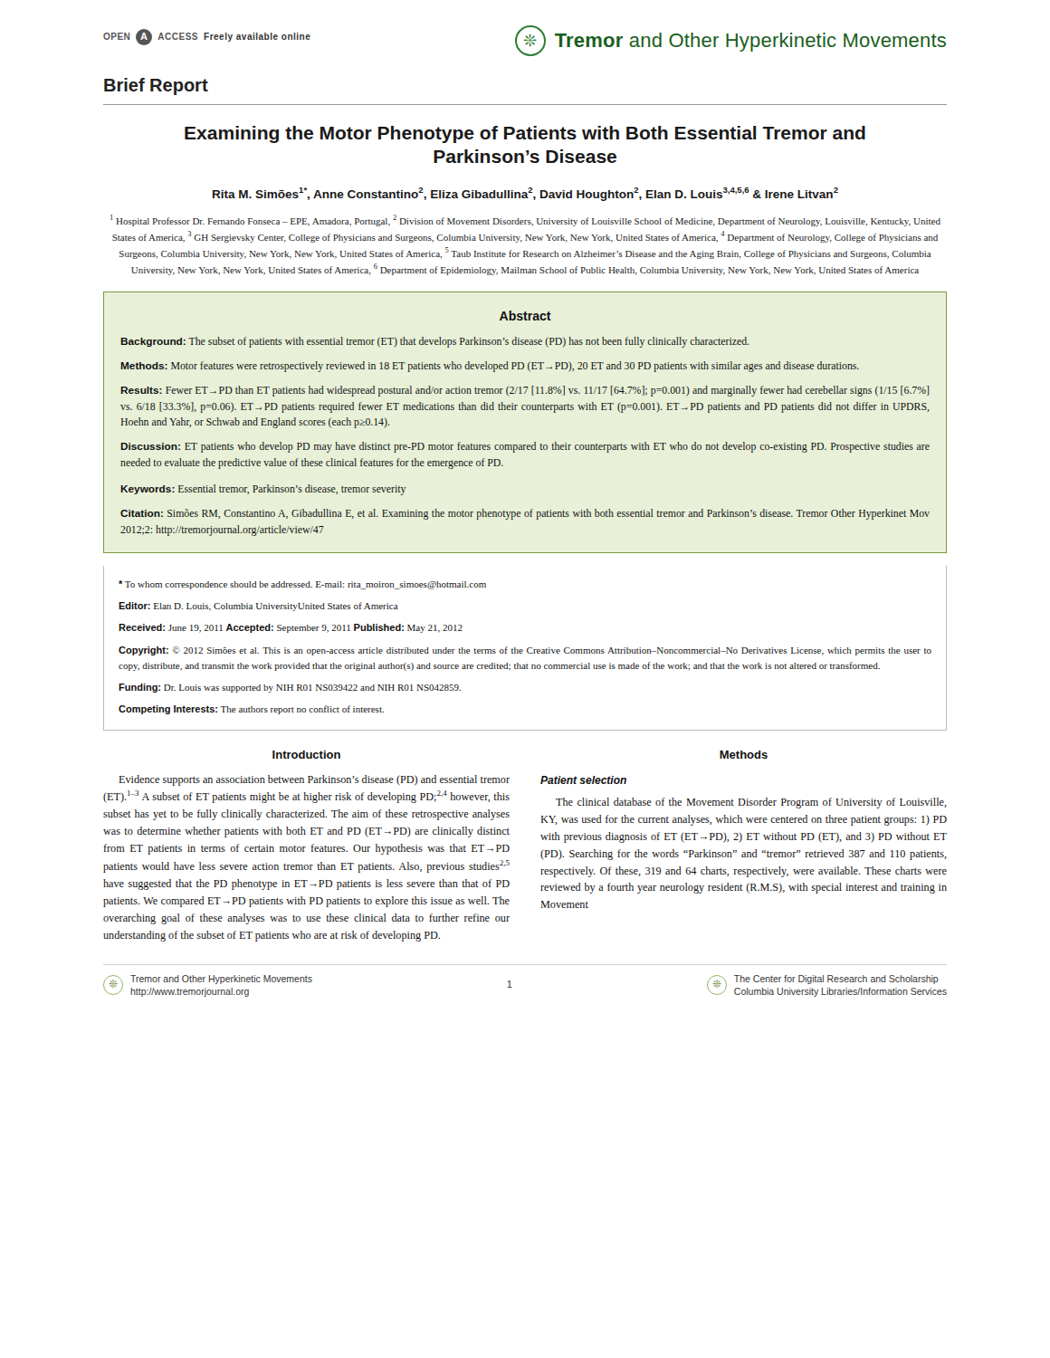OPEN A ACCESS Freely available online
❊ Tremor and Other Hyperkinetic Movements
Brief Report
Examining the Motor Phenotype of Patients with Both Essential Tremor and
Parkinson’s Disease
Rita M. Simões1*, Anne Constantino2, Eliza Gibadullina2, David Houghton2, Elan D. Louis3,4,5,6 & Irene Litvan2
1 Hospital Professor Dr. Fernando Fonseca – EPE, Amadora, Portugal, 2 Division of Movement Disorders, University of Louisville School of Medicine, Department of Neurology, Louisville, Kentucky, United States of America, 3 GH Sergievsky Center, College of Physicians and Surgeons, Columbia University, New York, New York, United States of America, 4 Department of Neurology, College of Physicians and Surgeons, Columbia University, New York, New York, United States of America, 5 Taub Institute for Research on Alzheimer’s Disease and the Aging Brain, College of Physicians and Surgeons, Columbia University, New York, New York, United States of America, 6 Department of Epidemiology, Mailman School of Public Health, Columbia University, New York, New York, United States of America
Abstract
Background: The subset of patients with essential tremor (ET) that develops Parkinson’s disease (PD) has not been fully clinically characterized.
Methods: Motor features were retrospectively reviewed in 18 ET patients who developed PD (ET→PD), 20 ET and 30 PD patients with similar ages and disease durations.
Results: Fewer ET→PD than ET patients had widespread postural and/or action tremor (2/17 [11.8%] vs. 11/17 [64.7%]; p=0.001) and marginally fewer had cerebellar signs (1/15 [6.7%] vs. 6/18 [33.3%], p=0.06). ET→PD patients required fewer ET medications than did their counterparts with ET (p=0.001). ET→PD patients and PD patients did not differ in UPDRS, Hoehn and Yahr, or Schwab and England scores (each p≥0.14).
Discussion: ET patients who develop PD may have distinct pre-PD motor features compared to their counterparts with ET who do not develop co-existing PD. Prospective studies are needed to evaluate the predictive value of these clinical features for the emergence of PD.
Keywords: Essential tremor, Parkinson’s disease, tremor severity
Citation: Simões RM, Constantino A, Gibadullina E, et al. Examining the motor phenotype of patients with both essential tremor and Parkinson’s disease. Tremor Other Hyperkinet Mov 2012;2: http://tremorjournal.org/article/view/47
* To whom correspondence should be addressed. E-mail: rita_moiron_simoes@hotmail.com
Editor: Elan D. Louis, Columbia UniversityUnited States of America
Received: June 19, 2011 Accepted: September 9, 2011 Published: May 21, 2012
Copyright: © 2012 Simões et al. This is an open-access article distributed under the terms of the Creative Commons Attribution–Noncommercial–No Derivatives License, which permits the user to copy, distribute, and transmit the work provided that the original author(s) and source are credited; that no commercial use is made of the work; and that the work is not altered or transformed.
Funding: Dr. Louis was supported by NIH R01 NS039422 and NIH R01 NS042859.
Competing Interests: The authors report no conflict of interest.
Introduction
Evidence supports an association between Parkinson’s disease (PD) and essential tremor (ET).1–3 A subset of ET patients might be at higher risk of developing PD;2,4 however, this subset has yet to be fully clinically characterized. The aim of these retrospective analyses was to determine whether patients with both ET and PD (ET→PD) are clinically distinct from ET patients in terms of certain motor features. Our hypothesis was that ET→PD patients would have less severe action tremor than ET patients. Also, previous studies2,5 have suggested that the PD phenotype in ET→PD patients is less severe than that of PD patients. We compared ET→PD patients with PD patients to explore this issue as well. The overarching goal of these analyses was to use these clinical data to further refine our understanding of the subset of ET patients who are at risk of developing PD.
Methods
Patient selection
The clinical database of the Movement Disorder Program of University of Louisville, KY, was used for the current analyses, which were centered on three patient groups: 1) PD with previous diagnosis of ET (ET→PD), 2) ET without PD (ET), and 3) PD without ET (PD). Searching for the words “Parkinson” and “tremor” retrieved 387 and 110 patients, respectively. Of these, 319 and 64 charts, respectively, were available. These charts were reviewed by a fourth year neurology resident (R.M.S), with special interest and training in Movement
❊ Tremor and Other Hyperkinetic Movements
http://www.tremorjournal.org
1
❊ The Center for Digital Research and Scholarship
Columbia University Libraries/Information Services